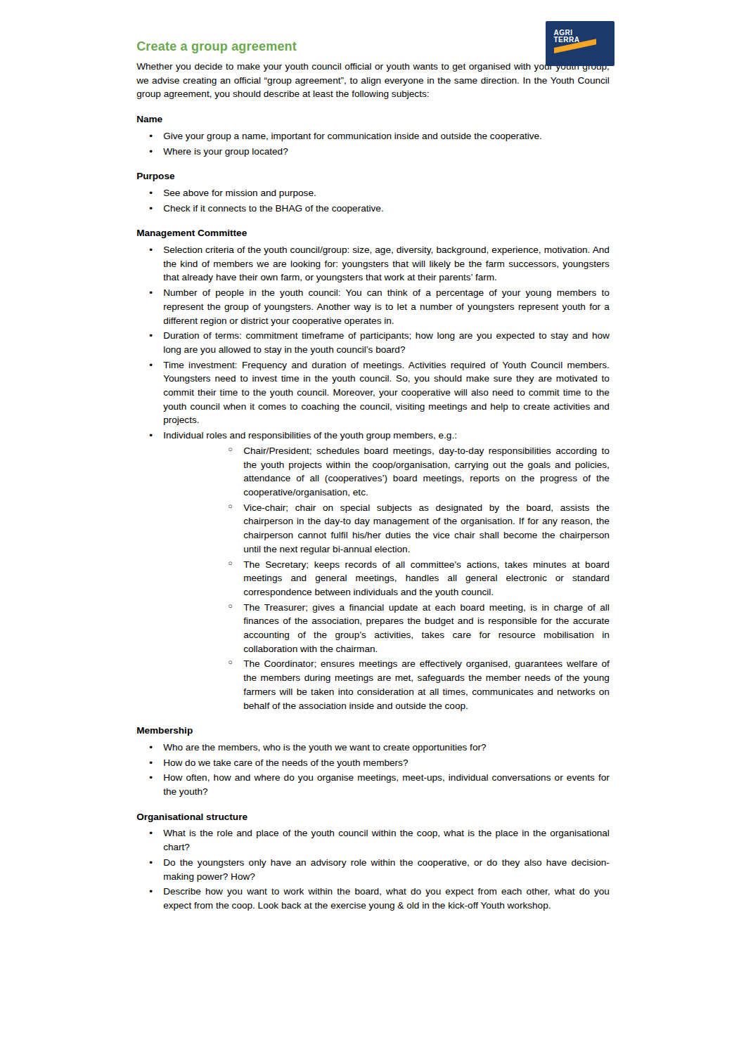AGRI
TERRA
Create a group agreement
Whether you decide to make your youth council official or youth wants to get organised with your youth group, we advise creating an official “group agreement”, to align everyone in the same direction. In the Youth Council group agreement, you should describe at least the following subjects:
Name
Give your group a name, important for communication inside and outside the cooperative.
Where is your group located?
Purpose
See above for mission and purpose.
Check if it connects to the BHAG of the cooperative.
Management Committee
Selection criteria of the youth council/group: size, age, diversity, background, experience, motivation. And the kind of members we are looking for: youngsters that will likely be the farm successors, youngsters that already have their own farm, or youngsters that work at their parents’ farm.
Number of people in the youth council: You can think of a percentage of your young members to represent the group of youngsters. Another way is to let a number of youngsters represent youth for a different region or district your cooperative operates in.
Duration of terms: commitment timeframe of participants; how long are you expected to stay and how long are you allowed to stay in the youth council’s board?
Time investment: Frequency and duration of meetings. Activities required of Youth Council members. Youngsters need to invest time in the youth council. So, you should make sure they are motivated to commit their time to the youth council. Moreover, your cooperative will also need to commit time to the youth council when it comes to coaching the council, visiting meetings and help to create activities and projects.
Individual roles and responsibilities of the youth group members, e.g.:
Chair/President; schedules board meetings, day-to-day responsibilities according to the youth projects within the coop/organisation, carrying out the goals and policies, attendance of all (cooperatives’) board meetings, reports on the progress of the cooperative/organisation, etc.
Vice-chair; chair on special subjects as designated by the board, assists the chairperson in the day-to day management of the organisation. If for any reason, the chairperson cannot fulfil his/her duties the vice chair shall become the chairperson until the next regular bi-annual election.
The Secretary; keeps records of all committee's actions, takes minutes at board meetings and general meetings, handles all general electronic or standard correspondence between individuals and the youth council.
The Treasurer; gives a financial update at each board meeting, is in charge of all finances of the association, prepares the budget and is responsible for the accurate accounting of the group’s activities, takes care for resource mobilisation in collaboration with the chairman.
The Coordinator; ensures meetings are effectively organised, guarantees welfare of the members during meetings are met, safeguards the member needs of the young farmers will be taken into consideration at all times, communicates and networks on behalf of the association inside and outside the coop.
Membership
Who are the members, who is the youth we want to create opportunities for?
How do we take care of the needs of the youth members?
How often, how and where do you organise meetings, meet-ups, individual conversations or events for the youth?
Organisational structure
What is the role and place of the youth council within the coop, what is the place in the organisational chart?
Do the youngsters only have an advisory role within the cooperative, or do they also have decision-making power? How?
Describe how you want to work within the board, what do you expect from each other, what do you expect from the coop. Look back at the exercise young & old in the kick-off Youth workshop.